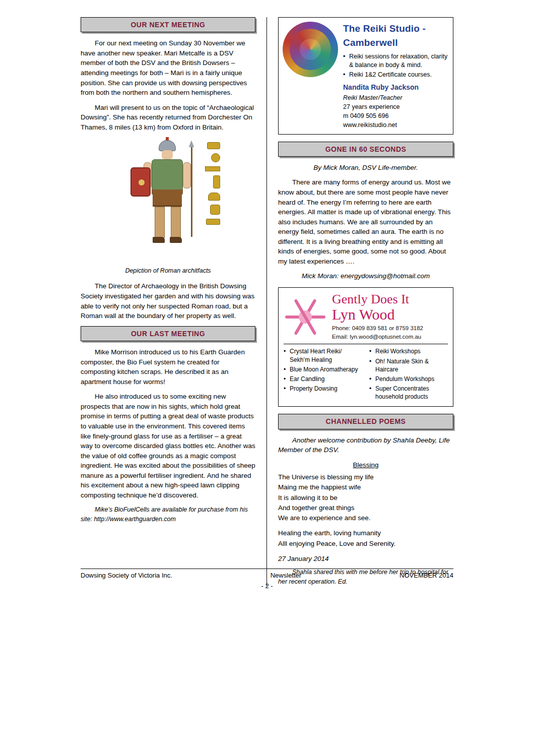OUR NEXT MEETING
For our next meeting on Sunday 30 November we have another new speaker. Mari Metcalfe is a DSV member of both the DSV and the British Dowsers – attending meetings for both – Mari is in a fairly unique position. She can provide us with dowsing perspectives from both the northern and southern hemispheres.
Mari will present to us on the topic of “Archaeological Dowsing”. She has recently returned from Dorchester On Thames, 8 miles (13 km) from Oxford in Britain.
Depiction of Roman architfacts
The Director of Archaeology in the British Dowsing Society investigated her garden and with his dowsing was able to verify not only her suspected Roman road, but a Roman wall at the boundary of her property as well.
OUR LAST MEETING
Mike Morrison introduced us to his Earth Guarden composter, the Bio Fuel system he created for composting kitchen scraps. He described it as an apartment house for worms!
He also introduced us to some exciting new prospects that are now in his sights, which hold great promise in terms of putting a great deal of waste products to valuable use in the environment. This covered items like finely-ground glass for use as a fertiliser – a great way to overcome discarded glass bottles etc. Another was the value of old coffee grounds as a magic compost ingredient. He was excited about the possibilities of sheep manure as a powerful fertiliser ingredient. And he shared his excitement about a new high-speed lawn clipping composting technique he’d discovered.
Mike’s BioFuelCells are available for purchase from his site: http://www.earthguarden.com
The Reiki Studio - Camberwell
Reiki sessions for relaxation, clarity & balance in body & mind.
Reiki 1&2 Certificate courses.
Nandita Ruby Jackson
Reiki Master/Teacher
27 years experience
m 0409 505 696
www.reikistudio.net
GONE IN 60 SECONDS
By Mick Moran, DSV Life-member.
There are many forms of energy around us. Most we know about, but there are some most people have never heard of. The energy I’m referring to here are earth energies. All matter is made up of vibrational energy. This also includes humans. We are all surrounded by an energy field, sometimes called an aura. The earth is no different. It is a living breathing entity and is emitting all kinds of energies, some good, some not so good. About my latest experiences ….
Mick Moran: energydowsing@hotmail.com
Gently Does It
Lyn Wood
Phone: 0409 839 581 or 8759 3182
Email: lyn.wood@optusnet.com.au
Crystal Heart Reiki/ Sekh’m Healing
Blue Moon Aromatherapy
Ear Candling
Property Dowsing
Reiki Workshops
Oh! Naturale Skin & Haircare
Pendulum Workshops
Super Concentrates household products
CHANNELLED POEMS
Another welcome contribution by Shahla Deeby, Life Member of the DSV.
Blessing
The Universe is blessing my life
Maing me the happiest wife
It is allowing it to be
And together great things
We are to experience and see.
Healing the earth, loving humanity
Alll enjoying Peace, Love and Serenity.
27 January 2014
Shahla shared this with me before her trip to hospital for her recent operation. Ed.
Dowsing Society of Victoria Inc.
Newsletter
NOVEMBER 2014
- 2 -